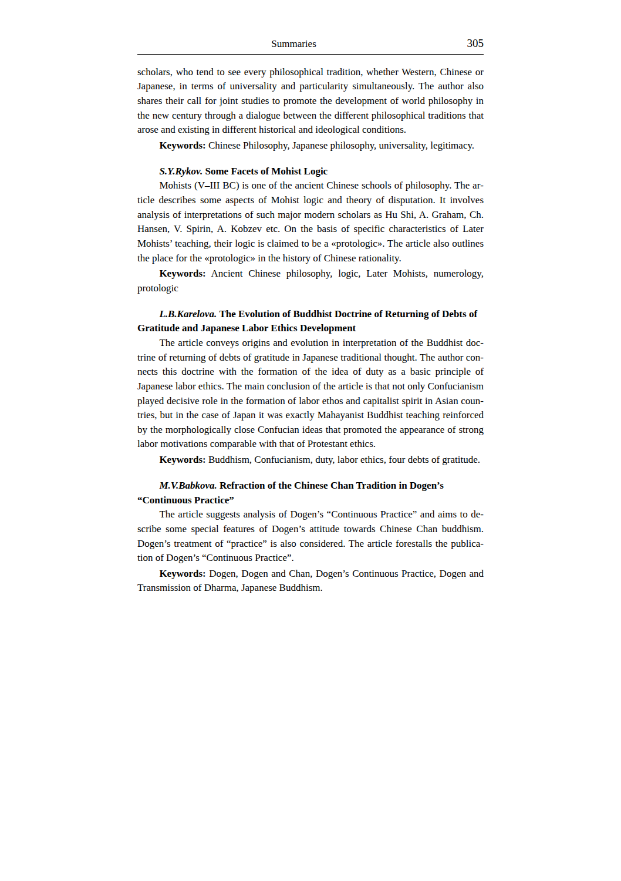Summaries 305
scholars, who tend to see every philosophical tradition, whether Western, Chinese or Japanese, in terms of universality and particularity simultaneously. The author also shares their call for joint studies to promote the development of world philosophy in the new century through a dialogue between the different philosophical traditions that arose and existing in different historical and ideological conditions.
Keywords: Chinese Philosophy, Japanese philosophy, universality, legitimacy.
S.Y.Rykov. Some Facets of Mohist Logic
Mohists (V–III BC) is one of the ancient Chinese schools of philosophy. The article describes some aspects of Mohist logic and theory of disputation. It involves analysis of interpretations of such major modern scholars as Hu Shi, A. Graham, Ch. Hansen, V. Spirin, A. Kobzev etc. On the basis of specific characteristics of Later Mohists’ teaching, their logic is claimed to be a «protologic». The article also outlines the place for the «protologic» in the history of Chinese rationality.
Keywords: Ancient Chinese philosophy, logic, Later Mohists, numerology, protologic
L.B.Karelova. The Evolution of Buddhist Doctrine of Returning of Debts of Gratitude and Japanese Labor Ethics Development
The article conveys origins and evolution in interpretation of the Buddhist doctrine of returning of debts of gratitude in Japanese traditional thought. The author connects this doctrine with the formation of the idea of duty as a basic principle of Japanese labor ethics. The main conclusion of the article is that not only Confucianism played decisive role in the formation of labor ethos and capitalist spirit in Asian countries, but in the case of Japan it was exactly Mahayanist Buddhist teaching reinforced by the morphologically close Confucian ideas that promoted the appearance of strong labor motivations comparable with that of Protestant ethics.
Keywords: Buddhism, Confucianism, duty, labor ethics, four debts of gratitude.
M.V.Babkova. Refraction of the Chinese Chan Tradition in Dogen’s “Continuous Practice”
The article suggests analysis of Dogen’s “Continuous Practice” and aims to describe some special features of Dogen’s attitude towards Chinese Chan buddhism. Dogen’s treatment of “practice” is also considered. The article forestalls the publication of Dogen’s “Continuous Practice”.
Keywords: Dogen, Dogen and Chan, Dogen’s Continuous Practice, Dogen and Transmission of Dharma, Japanese Buddhism.